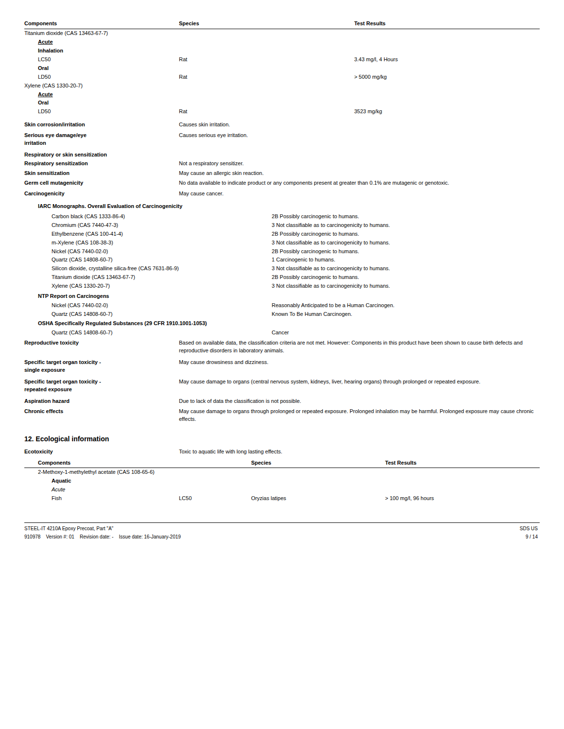| Components | Species | Test Results |
| --- | --- | --- |
| Titanium dioxide (CAS 13463-67-7) |
| Acute |
| Inhalation |
| LC50 | Rat | 3.43 mg/l, 4 Hours |
| Oral |
| LD50 | Rat | > 5000 mg/kg |
| Xylene (CAS 1330-20-7) |
| Acute |
| Oral |
| LD50 | Rat | 3523 mg/kg |
| Skin corrosion/irritation | Causes skin irritation. |
| Serious eye damage/eye irritation | Causes serious eye irritation. |
| Respiratory or skin sensitization | |
| Respiratory sensitization | Not a respiratory sensitizer. |
| Skin sensitization | May cause an allergic skin reaction. |
| Germ cell mutagenicity | No data available to indicate product or any components present at greater than 0.1% are mutagenic or genotoxic. |
| Carcinogenicity | May cause cancer. |
IARC Monographs. Overall Evaluation of Carcinogenicity
| Carbon black (CAS 1333-86-4) | 2B Possibly carcinogenic to humans. |
| Chromium (CAS 7440-47-3) | 3 Not classifiable as to carcinogenicity to humans. |
| Ethylbenzene (CAS 100-41-4) | 2B Possibly carcinogenic to humans. |
| m-Xylene (CAS 108-38-3) | 3 Not classifiable as to carcinogenicity to humans. |
| Nickel (CAS 7440-02-0) | 2B Possibly carcinogenic to humans. |
| Quartz (CAS 14808-60-7) | 1 Carcinogenic to humans. |
| Silicon dioxide, crystalline silica-free (CAS 7631-86-9) | 3 Not classifiable as to carcinogenicity to humans. |
| Titanium dioxide (CAS 13463-67-7) | 2B Possibly carcinogenic to humans. |
| Xylene (CAS 1330-20-7) | 3 Not classifiable as to carcinogenicity to humans. |
NTP Report on Carcinogens
| Nickel (CAS 7440-02-0) | Reasonably Anticipated to be a Human Carcinogen. |
| Quartz (CAS 14808-60-7) | Known To Be Human Carcinogen. |
OSHA Specifically Regulated Substances (29 CFR 1910.1001-1053)
| Quartz (CAS 14808-60-7) | Cancer |
| Reproductive toxicity | Based on available data, the classification criteria are not met. However: Components in this product have been shown to cause birth defects and reproductive disorders in laboratory animals. |
| Specific target organ toxicity - single exposure | May cause drowsiness and dizziness. |
| Specific target organ toxicity - repeated exposure | May cause damage to organs (central nervous system, kidneys, liver, hearing organs) through prolonged or repeated exposure. |
| Aspiration hazard | Due to lack of data the classification is not possible. |
| Chronic effects | May cause damage to organs through prolonged or repeated exposure. Prolonged inhalation may be harmful. Prolonged exposure may cause chronic effects. |
12. Ecological information
| Ecotoxicity | Toxic to aquatic life with long lasting effects. |
| Components | | Species | Test Results |
| --- | --- | --- | --- |
| 2-Methoxy-1-methylethyl acetate (CAS 108-65-6) |
| Aquatic |
| Acute |
| Fish | LC50 | Oryzias latipes | > 100 mg/l, 96 hours |
| STEEL-IT 4210A Epoxy Precoat, Part "A" | SDS US |
| 910978 Version #: 01 Revision date: - Issue date: 16-January-2019 | 9 / 14 |